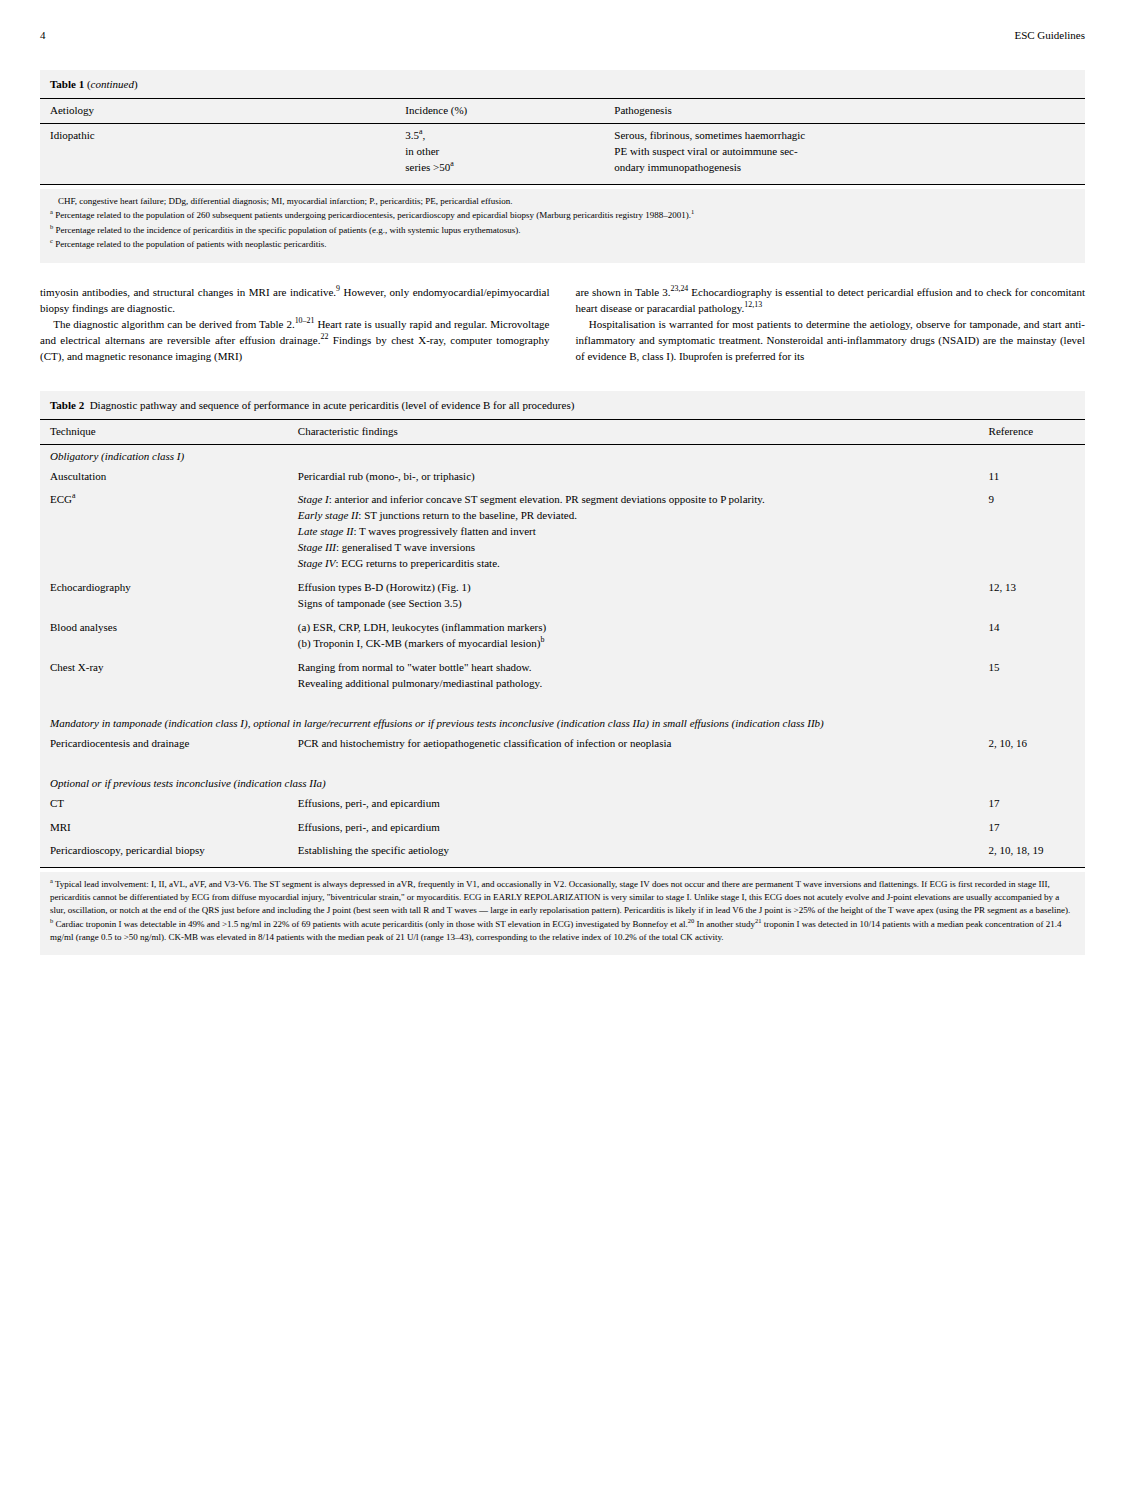4 ESC Guidelines
Table 1 ( continued )
| Aetiology | Incidence (%) | Pathogenesis |
| --- | --- | --- |
| Idiopathic | 3.5 a , in other series >50 a | Serous, fibrinous, sometimes haemorrhagic PE with suspect viral or autoimmune sec- ondary immunopathogenesis |
CHF, congestive heart failure; DDg, differential diagnosis; MI, myocardial infarction; P., pericarditis; PE, pericardial effusion.
a Percentage related to the population of 260 subsequent patients undergoing pericardiocentesis, pericardioscopy and epicardial biopsy (Marburg pericarditis registry 1988–2001).1
b Percentage related to the incidence of pericarditis in the specific population of patients (e.g., with systemic lupus erythematosus).
c Percentage related to the population of patients with neoplastic pericarditis.
timyosin antibodies, and structural changes in MRI are indicative.9 However, only endomyocardial/epimyocardial biopsy findings are diagnostic.
The diagnostic algorithm can be derived from Table 2.10–21 Heart rate is usually rapid and regular. Microvoltage and electrical alternans are reversible after effusion drainage.22 Findings by chest X-ray, computer tomography (CT), and magnetic resonance imaging (MRI)
are shown in Table 3.23,24 Echocardiography is essential to detect pericardial effusion and to check for concomitant heart disease or paracardial pathology.12,13
Hospitalisation is warranted for most patients to determine the aetiology, observe for tamponade, and start anti-inflammatory and symptomatic treatment. Nonsteroidal anti-inflammatory drugs (NSAID) are the mainstay (level of evidence B, class I). Ibuprofen is preferred for its
Table 2 Diagnostic pathway and sequence of performance in acute pericarditis (level of evidence B for all procedures)
| Technique | Characteristic findings | Reference |
| --- | --- | --- |
| Obligatory (indication class I) |
| Auscultation | Pericardial rub (mono-, bi-, or triphasic) | 11 |
| ECG a | Stage I : anterior and inferior concave ST segment elevation. PR segment deviations opposite to P polarity. Early stage II : ST junctions return to the baseline, PR deviated. Late stage II : T waves progressively flatten and invert Stage III : generalised T wave inversions Stage IV : ECG returns to prepericarditis state. | 9 |
| Echocardiography | Effusion types B-D (Horowitz) (Fig. 1) Signs of tamponade (see Section 3.5) | 12, 13 |
| Blood analyses | (a) ESR, CRP, LDH, leukocytes (inflammation markers) (b) Troponin I, CK-MB (markers of myocardial lesion) b | 14 |
| Chest X-ray | Ranging from normal to "water bottle" heart shadow. Revealing additional pulmonary/mediastinal pathology. | 15 |
| Mandatory in tamponade (indication class I), optional in large/recurrent effusions or if previous tests inconclusive (indication class IIa) in small effusions (indication class IIb) |
| Pericardiocentesis and drainage | PCR and histochemistry for aetiopathogenetic classification of infection or neoplasia | 2, 10, 16 |
| Optional or if previous tests inconclusive (indication class IIa) |
| CT | Effusions, peri-, and epicardium | 17 |
| MRI | Effusions, peri-, and epicardium | 17 |
| Pericardioscopy, pericardial biopsy | Establishing the specific aetiology | 2, 10, 18, 19 |
a Typical lead involvement: I, II, aVL, aVF, and V3-V6. The ST segment is always depressed in aVR, frequently in V1, and occasionally in V2. Occasionally, stage IV does not occur and there are permanent T wave inversions and flattenings. If ECG is first recorded in stage III, pericarditis cannot be differentiated by ECG from diffuse myocardial injury, "biventricular strain," or myocarditis. ECG in EARLY REPOLARIZATION is very similar to stage I. Unlike stage I, this ECG does not acutely evolve and J-point elevations are usually accompanied by a slur, oscillation, or notch at the end of the QRS just before and including the J point (best seen with tall R and T waves — large in early repolarisation pattern). Pericarditis is likely if in lead V6 the J point is >25% of the height of the T wave apex (using the PR segment as a baseline).
b Cardiac troponin I was detectable in 49% and >1.5 ng/ml in 22% of 69 patients with acute pericarditis (only in those with ST elevation in ECG) investigated by Bonnefoy et al.20 In another study21 troponin I was detected in 10/14 patients with a median peak concentration of 21.4 mg/ml (range 0.5 to >50 ng/ml). CK-MB was elevated in 8/14 patients with the median peak of 21 U/l (range 13–43), corresponding to the relative index of 10.2% of the total CK activity.